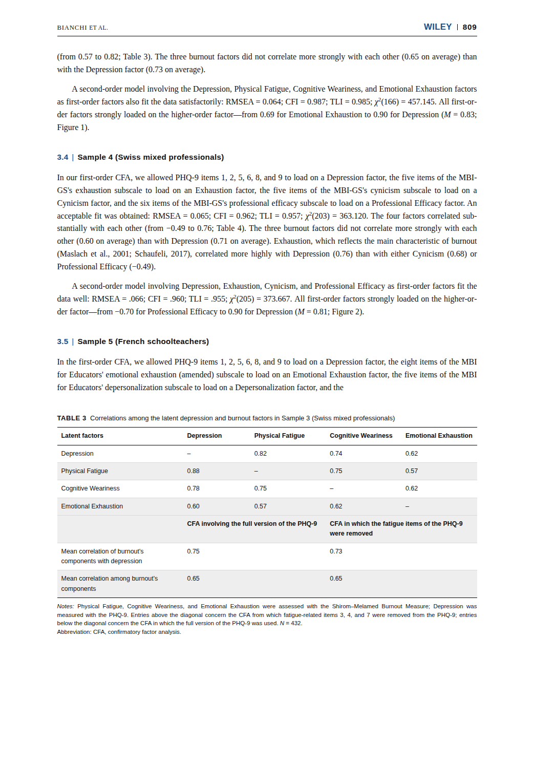Bianchi et al.
WILEY 809
(from 0.57 to 0.82; Table 3). The three burnout factors did not correlate more strongly with each other (0.65 on average) than with the Depression factor (0.73 on average).
A second-order model involving the Depression, Physical Fatigue, Cognitive Weariness, and Emotional Exhaustion factors as first-order factors also fit the data satisfactorily: RMSEA = 0.064; CFI = 0.987; TLI = 0.985; χ2(166) = 457.145. All first-order factors strongly loaded on the higher-order factor—from 0.69 for Emotional Exhaustion to 0.90 for Depression (M = 0.83; Figure 1).
3.4|Sample 4 (Swiss mixed professionals)
In our first-order CFA, we allowed PHQ-9 items 1, 2, 5, 6, 8, and 9 to load on a Depression factor, the five items of the MBI-GS's exhaustion subscale to load on an Exhaustion factor, the five items of the MBI-GS's cynicism subscale to load on a Cynicism factor, and the six items of the MBI-GS's professional efficacy subscale to load on a Professional Efficacy factor. An acceptable fit was obtained: RMSEA = 0.065; CFI = 0.962; TLI = 0.957; χ2(203) = 363.120. The four factors correlated substantially with each other (from −0.49 to 0.76; Table 4). The three burnout factors did not correlate more strongly with each other (0.60 on average) than with Depression (0.71 on average). Exhaustion, which reflects the main characteristic of burnout (Maslach et al., 2001; Schaufeli, 2017), correlated more highly with Depression (0.76) than with either Cynicism (0.68) or Professional Efficacy (−0.49).
A second-order model involving Depression, Exhaustion, Cynicism, and Professional Efficacy as first-order factors fit the data well: RMSEA = .066; CFI = .960; TLI = .955; χ2(205) = 373.667. All first-order factors strongly loaded on the higher-order factor—from −0.70 for Professional Efficacy to 0.90 for Depression (M = 0.81; Figure 2).
3.5|Sample 5 (French schoolteachers)
In the first-order CFA, we allowed PHQ-9 items 1, 2, 5, 6, 8, and 9 to load on a Depression factor, the eight items of the MBI for Educators' emotional exhaustion (amended) subscale to load on an Emotional Exhaustion factor, the five items of the MBI for Educators' depersonalization subscale to load on a Depersonalization factor, and the
TABLE 3 Correlations among the latent depression and burnout factors in Sample 3 (Swiss mixed professionals)
| Latent factors | Depression | Physical Fatigue | Cognitive Weariness | Emotional Exhaustion |
| --- | --- | --- | --- | --- |
| Depression | – | 0.82 | 0.74 | 0.62 |
| Physical Fatigue | 0.88 | – | 0.75 | 0.57 |
| Cognitive Weariness | 0.78 | 0.75 | – | 0.62 |
| Emotional Exhaustion | 0.60 | 0.57 | 0.62 | – |
| | CFA involving the full version of the PHQ-9 | CFA in which the fatigue items of the PHQ-9 were removed |
| Mean correlation of burnout's components with depression | 0.75 | 0.73 |
| Mean correlation among burnout's components | 0.65 | 0.65 |
Notes: Physical Fatigue, Cognitive Weariness, and Emotional Exhaustion were assessed with the Shirom–Melamed Burnout Measure; Depression was measured with the PHQ-9. Entries above the diagonal concern the CFA from which fatigue-related items 3, 4, and 7 were removed from the PHQ-9; entries below the diagonal concern the CFA in which the full version of the PHQ-9 was used. N = 432.
Abbreviation: CFA, confirmatory factor analysis.